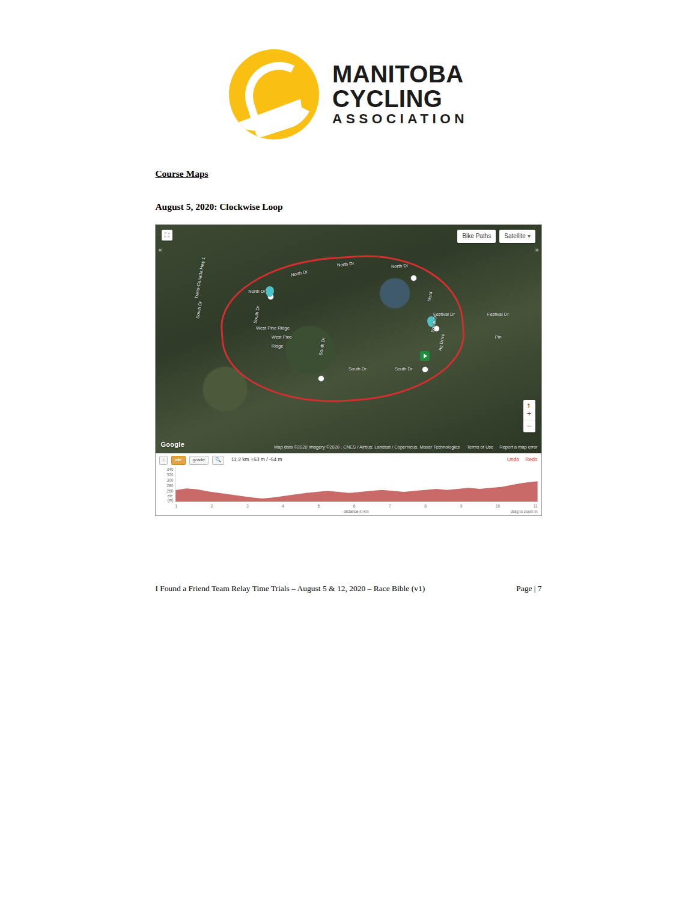MANITOBA CYCLING ASSOCIATION
Course Maps
August 5, 2020: Clockwise Loop
«
»
Bike Paths
Satellite
North Dr
North Dr
North Dr
North Dr
South Dr
West Pine
Ridge
South Dr
South Dr
South Dr
Nord
South Dr
Ag Drive
Festival Dr
Festival Dr
Pin
Trans-Canada Hwy 1
South Dr
West Pine Ridge
+
−
Google
Map data ©2020 Imagery ©2020 , CNES / Airbus, Landsat / Copernicus, Maxar Technologies Terms of Use Report a map error
↓ ele grade 🔍 11.2 km +53 m / -54 m UndoRedo
340
320
300
280
260
ele
(m)
12345 67891011
distance in km drag to zoom in
I Found a Friend Team Relay Time Trials – August 5 & 12, 2020 – Race Bible (v1)
Page | 7